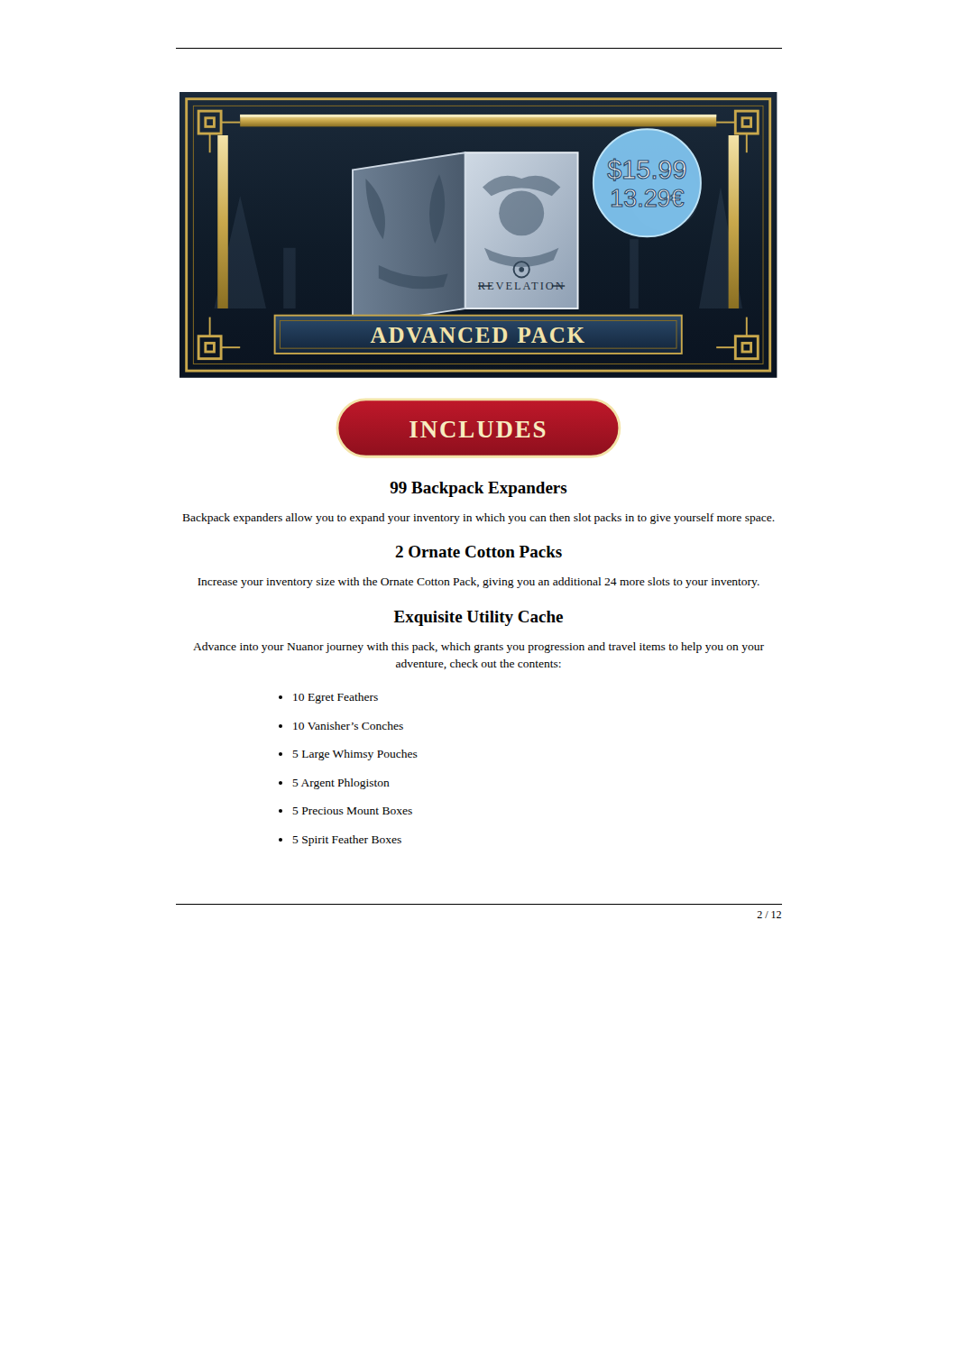REVELATION $15.99 13.29€ ADVANCED PACK
INCLUDES
99 Backpack Expanders
Backpack expanders allow you to expand your inventory in which you can then slot packs in to give yourself more space.
2 Ornate Cotton Packs
Increase your inventory size with the Ornate Cotton Pack, giving you an additional 24 more slots to your inventory.
Exquisite Utility Cache
Advance into your Nuanor journey with this pack, which grants you progression and travel items to help you on your adventure, check out the contents:
10 Egret Feathers
10 Vanisher’s Conches
5 Large Whimsy Pouches
5 Argent Phlogiston
5 Precious Mount Boxes
5 Spirit Feather Boxes
2 / 12